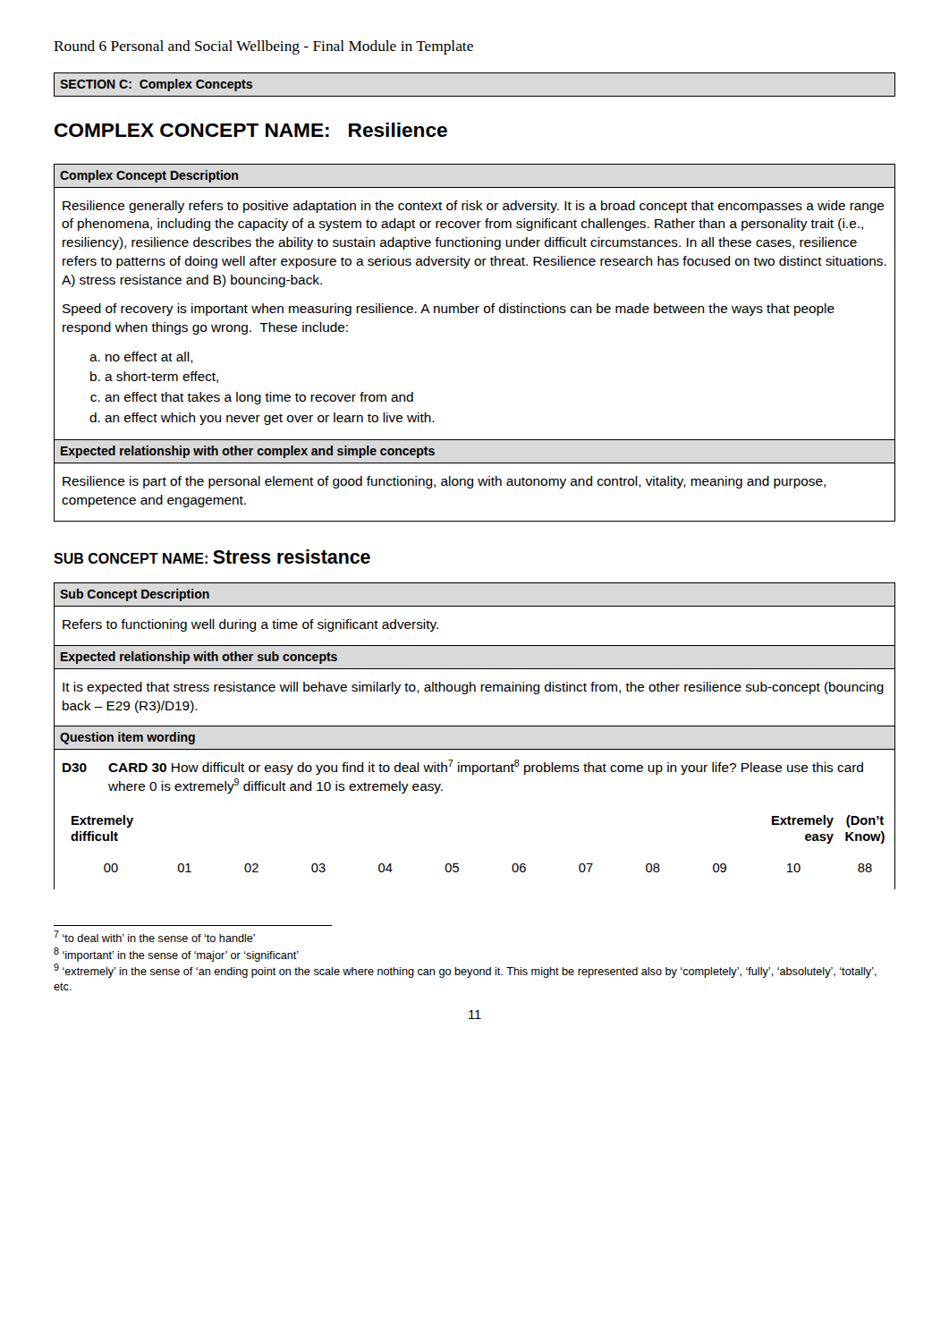Round 6 Personal and Social Wellbeing - Final Module in Template
SECTION C: Complex Concepts
COMPLEX CONCEPT NAME: Resilience
Complex Concept Description
Resilience generally refers to positive adaptation in the context of risk or adversity. It is a broad concept that encompasses a wide range of phenomena, including the capacity of a system to adapt or recover from significant challenges. Rather than a personality trait (i.e., resiliency), resilience describes the ability to sustain adaptive functioning under difficult circumstances. In all these cases, resilience refers to patterns of doing well after exposure to a serious adversity or threat. Resilience research has focused on two distinct situations. A) stress resistance and B) bouncing-back.
Speed of recovery is important when measuring resilience. A number of distinctions can be made between the ways that people respond when things go wrong. These include:
no effect at all,
a short-term effect,
an effect that takes a long time to recover from and
an effect which you never get over or learn to live with.
Expected relationship with other complex and simple concepts
Resilience is part of the personal element of good functioning, along with autonomy and control, vitality, meaning and purpose, competence and engagement.
SUB CONCEPT NAME: Stress resistance
Sub Concept Description
Refers to functioning well during a time of significant adversity.
Expected relationship with other sub concepts
It is expected that stress resistance will behave similarly to, although remaining distinct from, the other resilience sub-concept (bouncing back – E29 (R3)/D19).
Question item wording
D30
CARD 30 How difficult or easy do you find it to deal with7 important8 problems that come up in your life? Please use this card where 0 is extremely9 difficult and 10 is extremely easy.
| Extremely difficult | | | | | | | | | | Extremely easy | (Don’t Know) |
| 00 | 01 | 02 | 03 | 04 | 05 | 06 | 07 | 08 | 09 | 10 | 88 |
7 ‘to deal with’ in the sense of ‘to handle’
8 ‘important’ in the sense of ‘major’ or ‘significant’
9 ‘extremely’ in the sense of ‘an ending point on the scale where nothing can go beyond it. This might be represented also by ‘completely’, ‘fully’, ‘absolutely’, ‘totally’, etc.
11